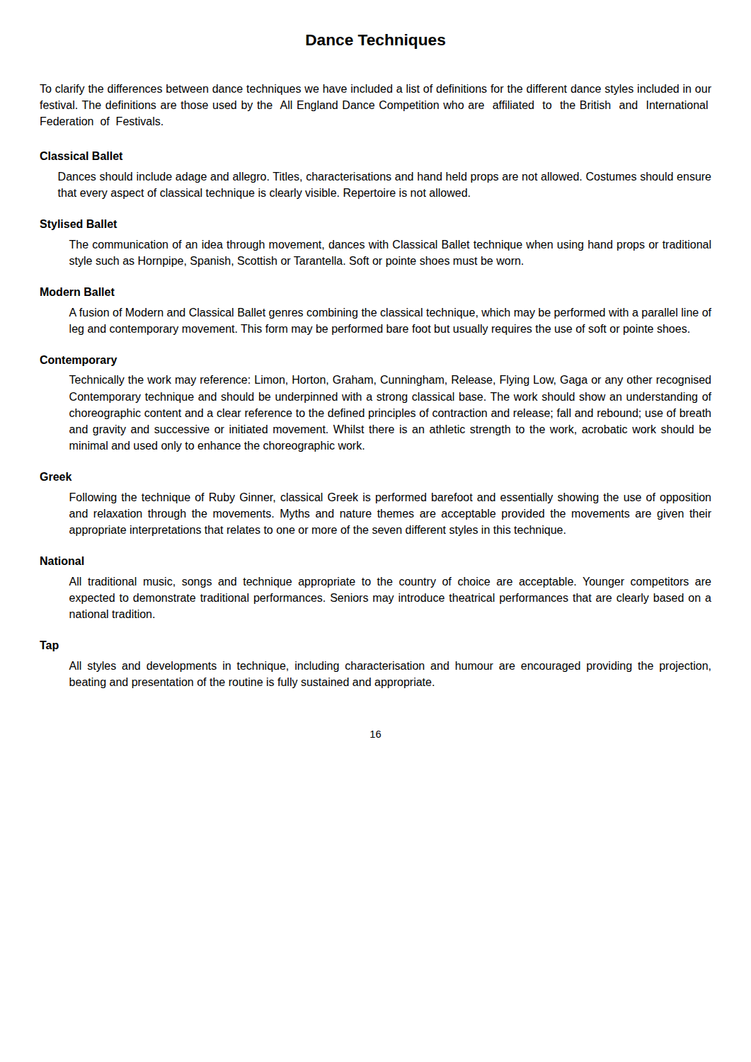Dance Techniques
To clarify the differences between dance techniques we have included a list of definitions for the different dance styles included in our festival. The definitions are those used by the All England Dance Competition who are affiliated to the British and International Federation of Festivals.
Classical Ballet
Dances should include adage and allegro. Titles, characterisations and hand held props are not allowed. Costumes should ensure that every aspect of classical technique is clearly visible. Repertoire is not allowed.
Stylised Ballet
The communication of an idea through movement, dances with Classical Ballet technique when using hand props or traditional style such as Hornpipe, Spanish, Scottish or Tarantella. Soft or pointe shoes must be worn.
Modern Ballet
A fusion of Modern and Classical Ballet genres combining the classical technique, which may be performed with a parallel line of leg and contemporary movement. This form may be performed bare foot but usually requires the use of soft or pointe shoes.
Contemporary
Technically the work may reference: Limon, Horton, Graham, Cunningham, Release, Flying Low, Gaga or any other recognised Contemporary technique and should be underpinned with a strong classical base. The work should show an understanding of choreographic content and a clear reference to the defined principles of contraction and release; fall and rebound; use of breath and gravity and successive or initiated movement. Whilst there is an athletic strength to the work, acrobatic work should be minimal and used only to enhance the choreographic work.
Greek
Following the technique of Ruby Ginner, classical Greek is performed barefoot and essentially showing the use of opposition and relaxation through the movements. Myths and nature themes are acceptable provided the movements are given their appropriate interpretations that relates to one or more of the seven different styles in this technique.
National
All traditional music, songs and technique appropriate to the country of choice are acceptable. Younger competitors are expected to demonstrate traditional performances. Seniors may introduce theatrical performances that are clearly based on a national tradition.
Tap
All styles and developments in technique, including characterisation and humour are encouraged providing the projection, beating and presentation of the routine is fully sustained and appropriate.
16